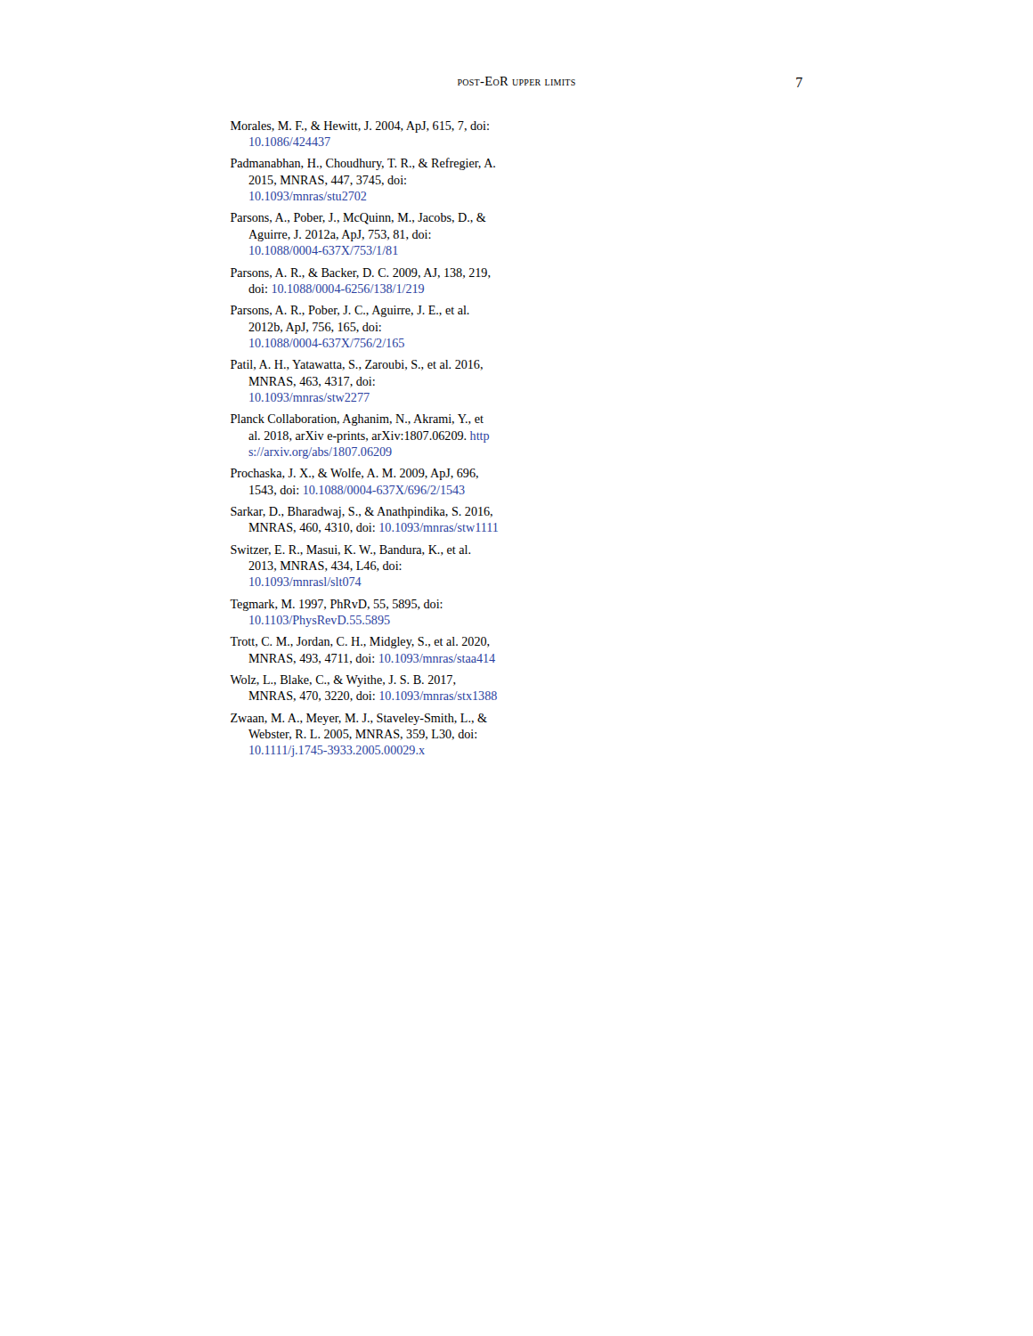post-EoR upper limits
7
Morales, M. F., & Hewitt, J. 2004, ApJ, 615, 7, doi: 10.1086/424437
Padmanabhan, H., Choudhury, T. R., & Refregier, A. 2015, MNRAS, 447, 3745, doi: 10.1093/mnras/stu2702
Parsons, A., Pober, J., McQuinn, M., Jacobs, D., & Aguirre, J. 2012a, ApJ, 753, 81, doi: 10.1088/0004-637X/753/1/81
Parsons, A. R., & Backer, D. C. 2009, AJ, 138, 219, doi: 10.1088/0004-6256/138/1/219
Parsons, A. R., Pober, J. C., Aguirre, J. E., et al. 2012b, ApJ, 756, 165, doi: 10.1088/0004-637X/756/2/165
Patil, A. H., Yatawatta, S., Zaroubi, S., et al. 2016, MNRAS, 463, 4317, doi: 10.1093/mnras/stw2277
Planck Collaboration, Aghanim, N., Akrami, Y., et al. 2018, arXiv e-prints, arXiv:1807.06209. https://arxiv.org/abs/1807.06209
Prochaska, J. X., & Wolfe, A. M. 2009, ApJ, 696, 1543, doi: 10.1088/0004-637X/696/2/1543
Sarkar, D., Bharadwaj, S., & Anathpindika, S. 2016, MNRAS, 460, 4310, doi: 10.1093/mnras/stw1111
Switzer, E. R., Masui, K. W., Bandura, K., et al. 2013, MNRAS, 434, L46, doi: 10.1093/mnrasl/slt074
Tegmark, M. 1997, PhRvD, 55, 5895, doi: 10.1103/PhysRevD.55.5895
Trott, C. M., Jordan, C. H., Midgley, S., et al. 2020, MNRAS, 493, 4711, doi: 10.1093/mnras/staa414
Wolz, L., Blake, C., & Wyithe, J. S. B. 2017, MNRAS, 470, 3220, doi: 10.1093/mnras/stx1388
Zwaan, M. A., Meyer, M. J., Staveley-Smith, L., & Webster, R. L. 2005, MNRAS, 359, L30, doi: 10.1111/j.1745-3933.2005.00029.x